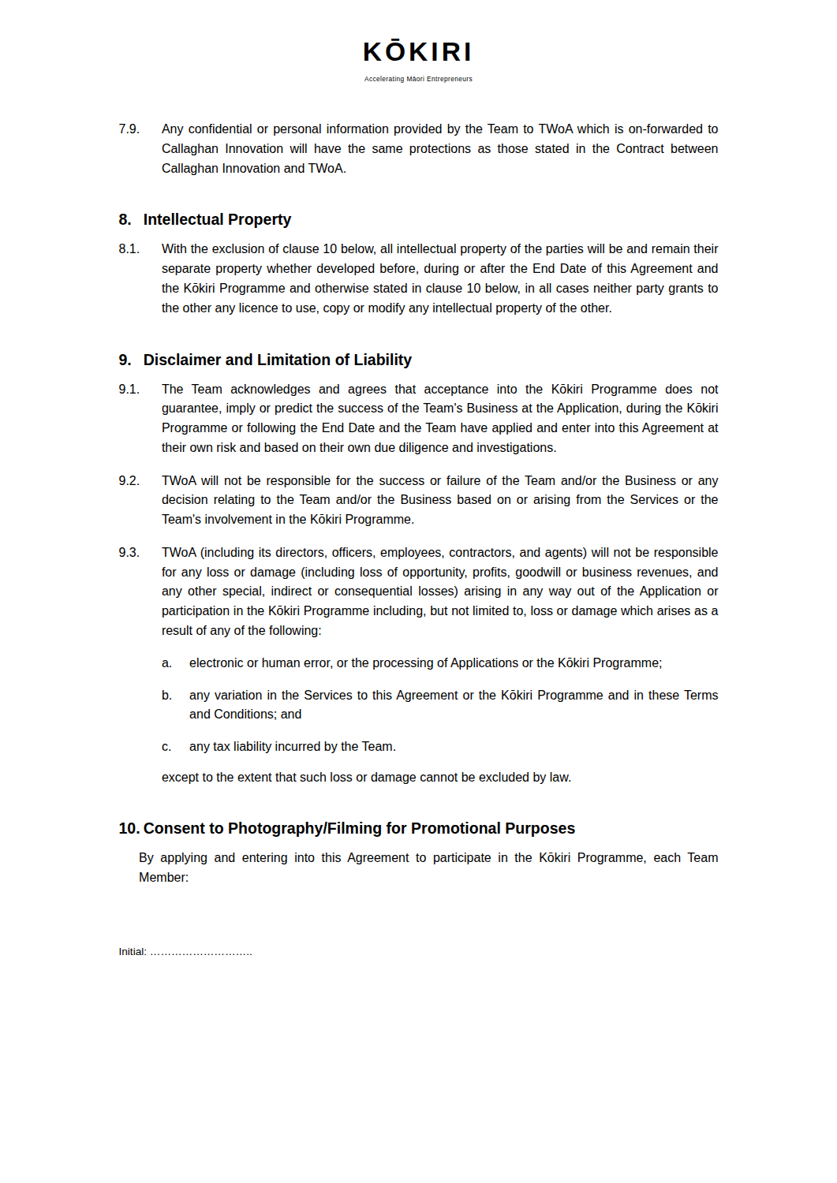KŌKIRI
Accelerating Māori Entrepreneurs
7.9. Any confidential or personal information provided by the Team to TWoA which is on-forwarded to Callaghan Innovation will have the same protections as those stated in the Contract between Callaghan Innovation and TWoA.
8. Intellectual Property
8.1. With the exclusion of clause 10 below, all intellectual property of the parties will be and remain their separate property whether developed before, during or after the End Date of this Agreement and the Kōkiri Programme and otherwise stated in clause 10 below, in all cases neither party grants to the other any licence to use, copy or modify any intellectual property of the other.
9. Disclaimer and Limitation of Liability
9.1. The Team acknowledges and agrees that acceptance into the Kōkiri Programme does not guarantee, imply or predict the success of the Team's Business at the Application, during the Kōkiri Programme or following the End Date and the Team have applied and enter into this Agreement at their own risk and based on their own due diligence and investigations.
9.2. TWoA will not be responsible for the success or failure of the Team and/or the Business or any decision relating to the Team and/or the Business based on or arising from the Services or the Team's involvement in the Kōkiri Programme.
9.3. TWoA (including its directors, officers, employees, contractors, and agents) will not be responsible for any loss or damage (including loss of opportunity, profits, goodwill or business revenues, and any other special, indirect or consequential losses) arising in any way out of the Application or participation in the Kōkiri Programme including, but not limited to, loss or damage which arises as a result of any of the following:
a. electronic or human error, or the processing of Applications or the Kōkiri Programme;
b. any variation in the Services to this Agreement or the Kōkiri Programme and in these Terms and Conditions; and
c. any tax liability incurred by the Team.
except to the extent that such loss or damage cannot be excluded by law.
10. Consent to Photography/Filming for Promotional Purposes
By applying and entering into this Agreement to participate in the Kōkiri Programme, each Team Member:
Initial: ………………………..